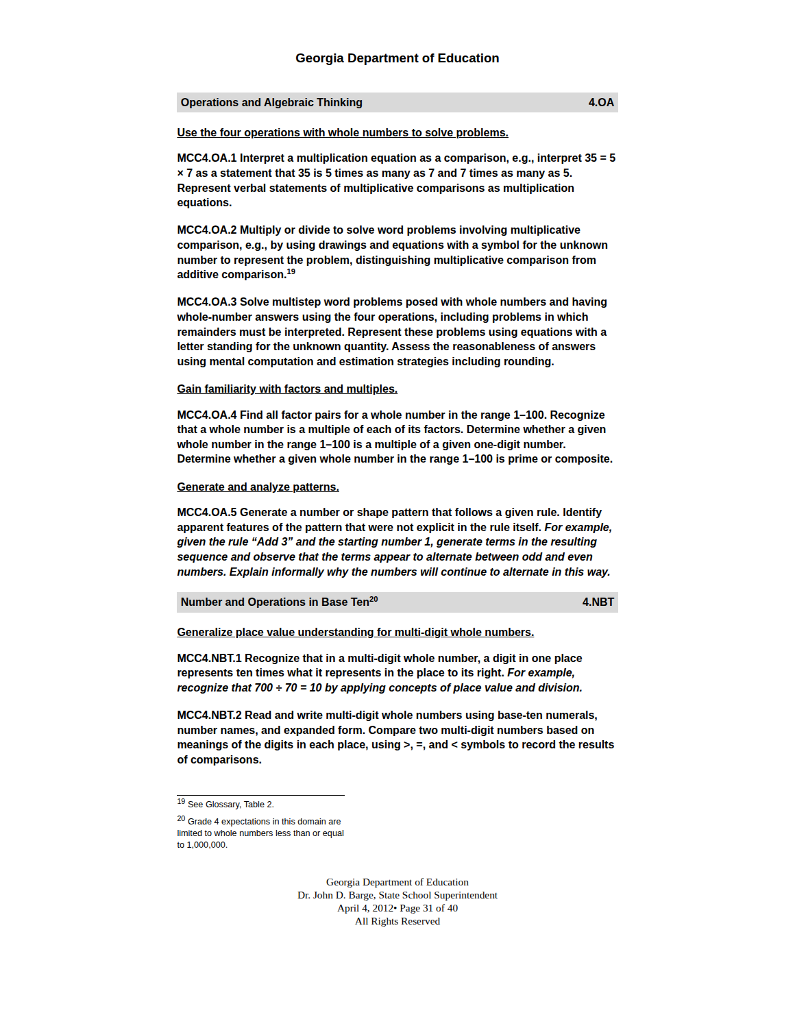Georgia Department of Education
Operations and Algebraic Thinking 4.OA
Use the four operations with whole numbers to solve problems.
MCC4.OA.1 Interpret a multiplication equation as a comparison, e.g., interpret 35 = 5 × 7 as a statement that 35 is 5 times as many as 7 and 7 times as many as 5. Represent verbal statements of multiplicative comparisons as multiplication equations.
MCC4.OA.2 Multiply or divide to solve word problems involving multiplicative comparison, e.g., by using drawings and equations with a symbol for the unknown number to represent the problem, distinguishing multiplicative comparison from additive comparison.19
MCC4.OA.3 Solve multistep word problems posed with whole numbers and having whole-number answers using the four operations, including problems in which remainders must be interpreted. Represent these problems using equations with a letter standing for the unknown quantity. Assess the reasonableness of answers using mental computation and estimation strategies including rounding.
Gain familiarity with factors and multiples.
MCC4.OA.4 Find all factor pairs for a whole number in the range 1–100. Recognize that a whole number is a multiple of each of its factors. Determine whether a given whole number in the range 1–100 is a multiple of a given one-digit number. Determine whether a given whole number in the range 1–100 is prime or composite.
Generate and analyze patterns.
MCC4.OA.5 Generate a number or shape pattern that follows a given rule. Identify apparent features of the pattern that were not explicit in the rule itself. For example, given the rule “Add 3” and the starting number 1, generate terms in the resulting sequence and observe that the terms appear to alternate between odd and even numbers. Explain informally why the numbers will continue to alternate in this way.
Number and Operations in Base Ten20 4.NBT
Generalize place value understanding for multi-digit whole numbers.
MCC4.NBT.1 Recognize that in a multi-digit whole number, a digit in one place represents ten times what it represents in the place to its right. For example, recognize that 700 ÷ 70 = 10 by applying concepts of place value and division.
MCC4.NBT.2 Read and write multi-digit whole numbers using base-ten numerals, number names, and expanded form. Compare two multi-digit numbers based on meanings of the digits in each place, using >, =, and < symbols to record the results of comparisons.
19 See Glossary, Table 2.
20 Grade 4 expectations in this domain are limited to whole numbers less than or equal to 1,000,000.
Georgia Department of Education
Dr. John D. Barge, State School Superintendent
April 4, 2012• Page 31 of 40
All Rights Reserved